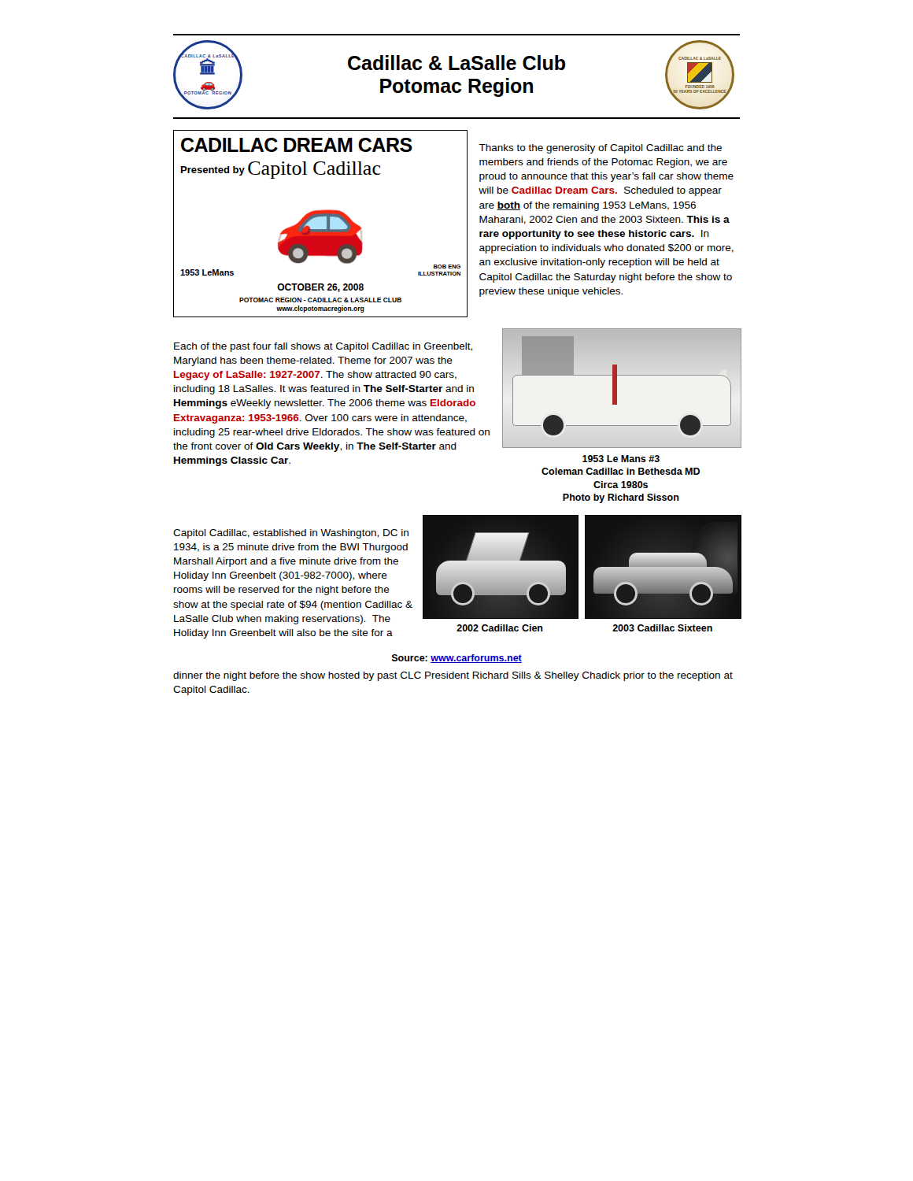CADILLAC & LaSALLE
🏛
🚗
POTOMAC REGION
Cadillac & LaSalle Club
Potomac Region
CADILLAC & LaSALLE
FOUNDED 1958
50 YEARS OF EXCELLENCE
CADILLAC DREAM CARS
Presented by Capitol Cadillac
🚗
1953 LeMans
BOB ENG
ILLUSTRATION
OCTOBER 26, 2008
POTOMAC REGION - CADILLAC & LASALLE CLUB
www.clcpotomacregion.org
Thanks to the generosity of Capitol Cadillac and the members and friends of the Potomac Region, we are proud to announce that this year’s fall car show theme will be Cadillac Dream Cars. Scheduled to appear are both of the remaining 1953 LeMans, 1956 Maharani, 2002 Cien and the 2003 Sixteen. This is a rare opportunity to see these historic cars. In appreciation to individuals who donated $200 or more, an exclusive invitation-only reception will be held at Capitol Cadillac the Saturday night before the show to preview these unique vehicles.
Each of the past four fall shows at Capitol Cadillac in Greenbelt, Maryland has been theme-related. Theme for 2007 was the Legacy of LaSalle: 1927-2007. The show attracted 90 cars, including 18 LaSalles. It was featured in The Self-Starter and in Hemmings eWeekly newsletter. The 2006 theme was Eldorado Extravaganza: 1953-1966. Over 100 cars were in attendance, including 25 rear-wheel drive Eldorados. The show was featured on the front cover of Old Cars Weekly, in The Self-Starter and Hemmings Classic Car.
1953 Le Mans #3
Coleman Cadillac in Bethesda MD
Circa 1980s
Photo by Richard Sisson
Capitol Cadillac, established in Washington, DC in 1934, is a 25 minute drive from the BWI Thurgood Marshall Airport and a five minute drive from the Holiday Inn Greenbelt (301-982-7000), where rooms will be reserved for the night before the show at the special rate of $94 (mention Cadillac & LaSalle Club when making reservations). The Holiday Inn Greenbelt will also be the site for a
2002 Cadillac Cien
2003 Cadillac Sixteen
Source: www.carforums.net
dinner the night before the show hosted by past CLC President Richard Sills & Shelley Chadick prior to the reception at Capitol Cadillac.